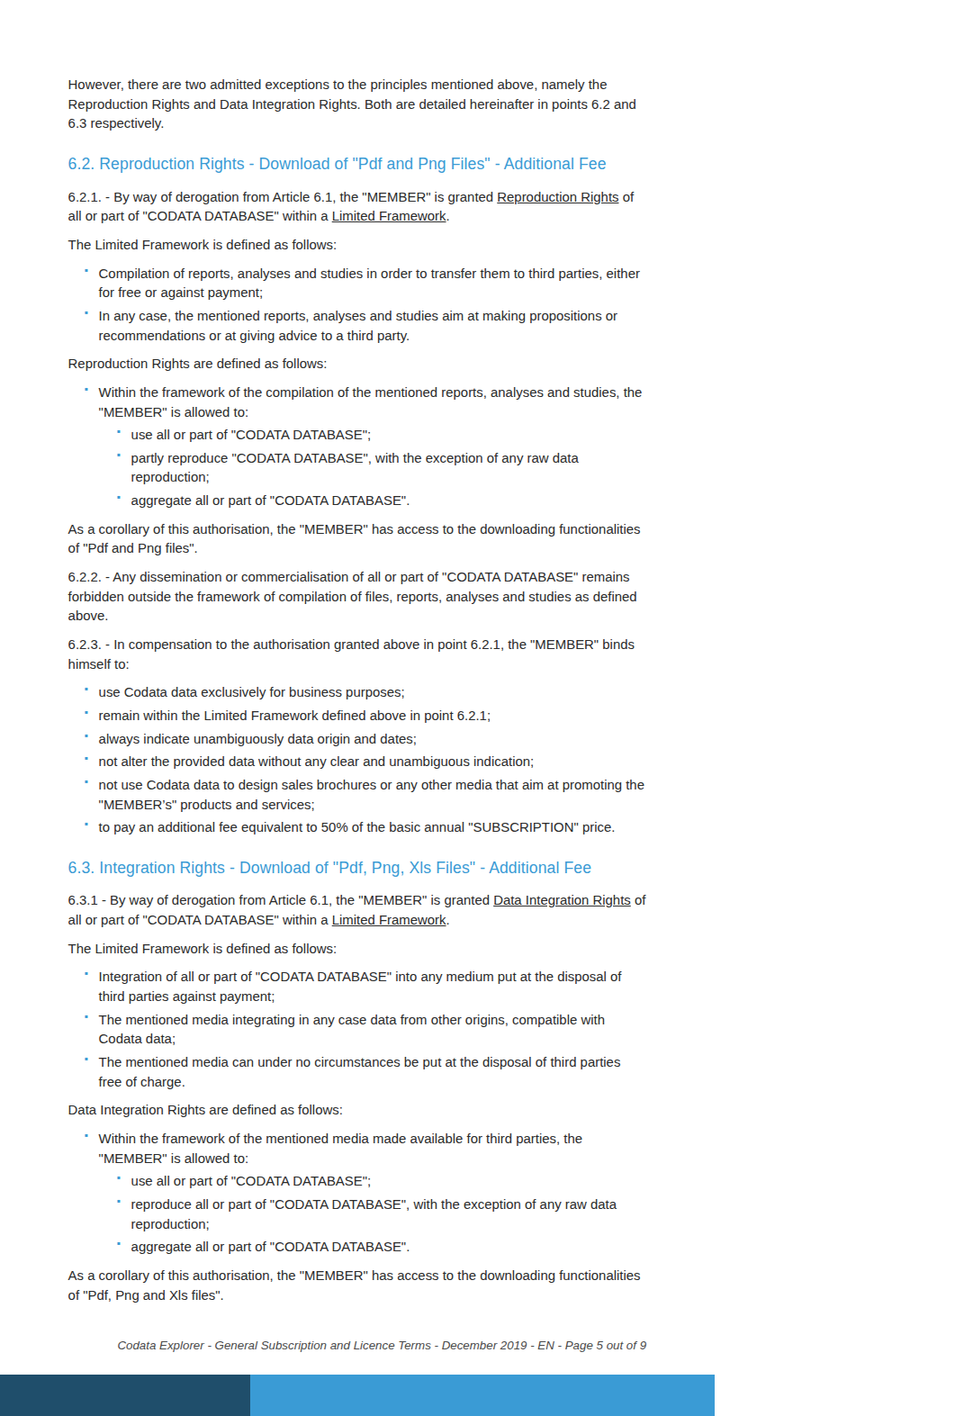However, there are two admitted exceptions to the principles mentioned above, namely the Reproduction Rights and Data Integration Rights. Both are detailed hereinafter in points 6.2 and 6.3 respectively.
6.2. Reproduction Rights - Download of "Pdf and Png Files" - Additional Fee
6.2.1. - By way of derogation from Article 6.1, the "MEMBER" is granted Reproduction Rights of all or part of "CODATA DATABASE" within a Limited Framework.
The Limited Framework is defined as follows:
Compilation of reports, analyses and studies in order to transfer them to third parties, either for free or against payment;
In any case, the mentioned reports, analyses and studies aim at making propositions or recommendations or at giving advice to a third party.
Reproduction Rights are defined as follows:
Within the framework of the compilation of the mentioned reports, analyses and studies, the "MEMBER" is allowed to:
use all or part of "CODATA DATABASE";
partly reproduce "CODATA DATABASE", with the exception of any raw data reproduction;
aggregate all or part of "CODATA DATABASE".
As a corollary of this authorisation, the "MEMBER" has access to the downloading functionalities of "Pdf and Png files".
6.2.2. - Any dissemination or commercialisation of all or part of "CODATA DATABASE" remains forbidden outside the framework of compilation of files, reports, analyses and studies as defined above.
6.2.3. - In compensation to the authorisation granted above in point 6.2.1, the "MEMBER" binds himself to:
use Codata data exclusively for business purposes;
remain within the Limited Framework defined above in point 6.2.1;
always indicate unambiguously data origin and dates;
not alter the provided data without any clear and unambiguous indication;
not use Codata data to design sales brochures or any other media that aim at promoting the "MEMBER’s" products and services;
to pay an additional fee equivalent to 50% of the basic annual "SUBSCRIPTION" price.
6.3. Integration Rights - Download of "Pdf, Png, Xls Files" - Additional Fee
6.3.1 - By way of derogation from Article 6.1, the "MEMBER" is granted Data Integration Rights of all or part of "CODATA DATABASE" within a Limited Framework.
The Limited Framework is defined as follows:
Integration of all or part of "CODATA DATABASE" into any medium put at the disposal of third parties against payment;
The mentioned media integrating in any case data from other origins, compatible with Codata data;
The mentioned media can under no circumstances be put at the disposal of third parties free of charge.
Data Integration Rights are defined as follows:
Within the framework of the mentioned media made available for third parties, the "MEMBER" is allowed to:
use all or part of "CODATA DATABASE";
reproduce all or part of "CODATA DATABASE", with the exception of any raw data reproduction;
aggregate all or part of "CODATA DATABASE".
As a corollary of this authorisation, the "MEMBER" has access to the downloading functionalities of "Pdf, Png and Xls files".
Codata Explorer - General Subscription and Licence Terms - December 2019 - EN - Page 5 out of 9